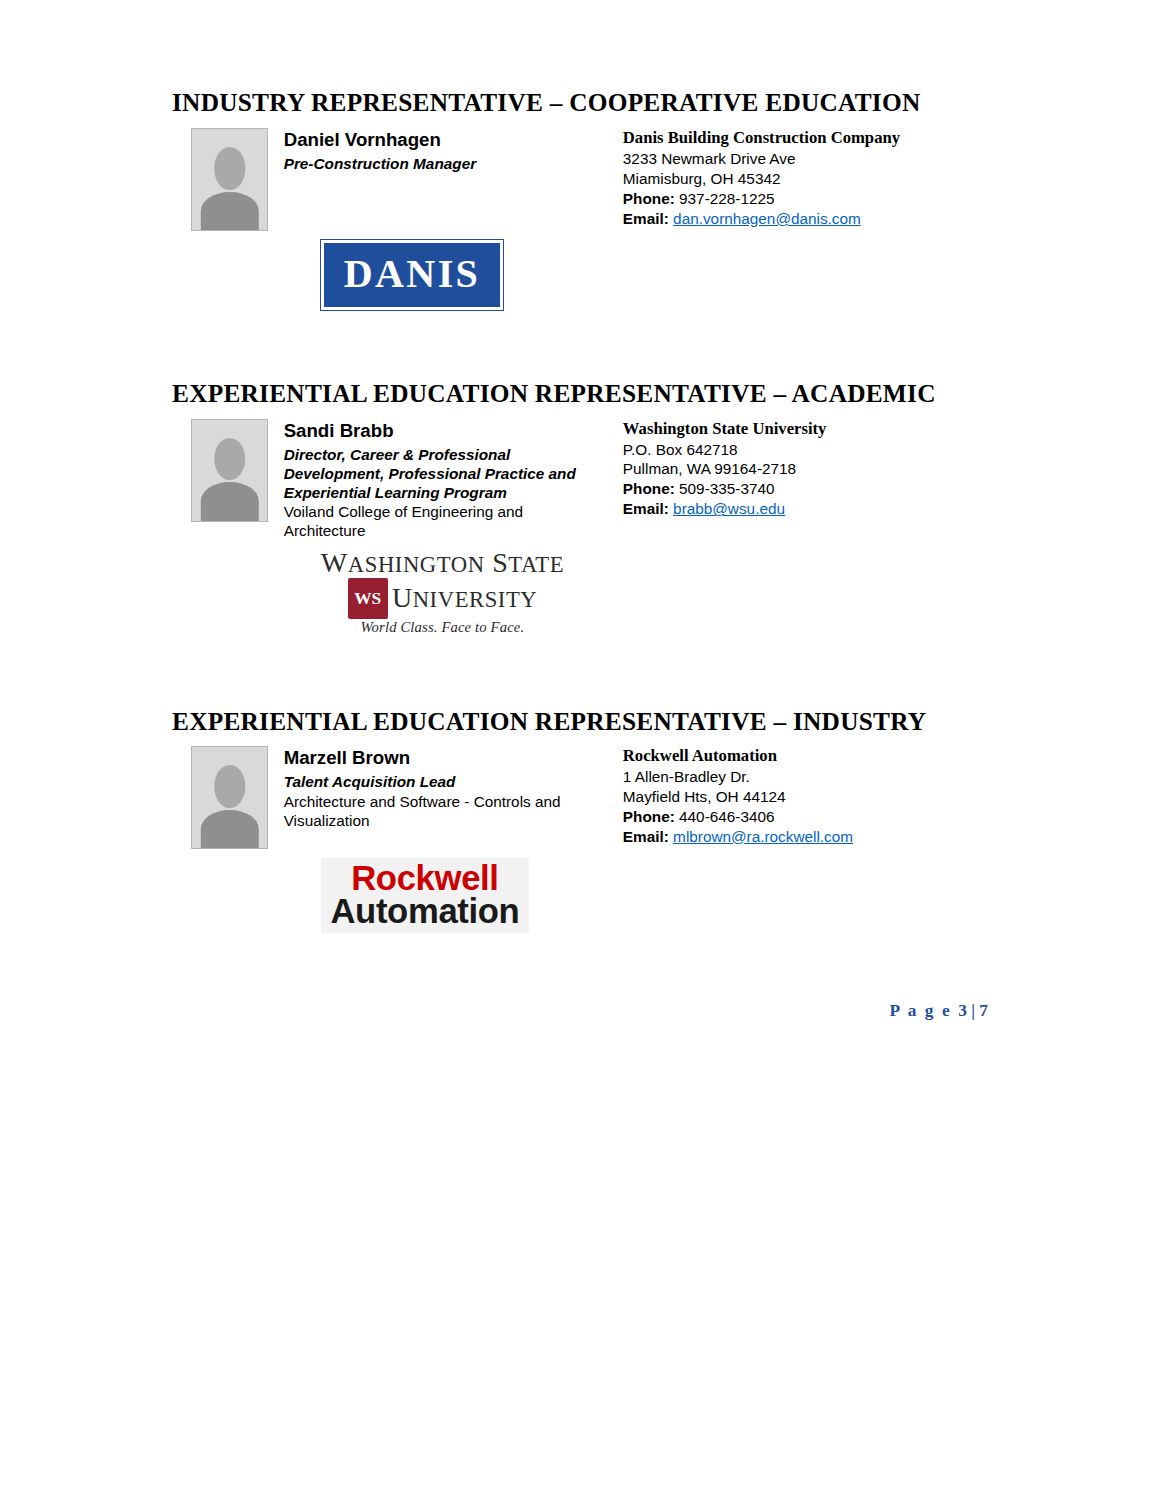INDUSTRY REPRESENTATIVE – COOPERATIVE EDUCATION
Daniel Vornhagen
Pre-Construction Manager
Danis Building Construction Company
3233 Newmark Drive Ave
Miamisburg, OH 45342
Phone: 937-228-1225
Email: dan.vornhagen@danis.com
DANIS
EXPERIENTIAL EDUCATION REPRESENTATIVE – ACADEMIC
Sandi Brabb
Director, Career & Professional Development, Professional Practice and Experiential Learning Program
Voiland College of Engineering and Architecture
Washington State University
P.O. Box 642718
Pullman, WA 99164-2718
Phone: 509-335-3740
Email: brabb@wsu.edu
WASHINGTON STATE WS UNIVERSITY World Class. Face to Face.
EXPERIENTIAL EDUCATION REPRESENTATIVE – INDUSTRY
Marzell Brown
Talent Acquisition Lead
Architecture and Software - Controls and Visualization
Rockwell Automation
1 Allen-Bradley Dr.
Mayfield Hts, OH 44124
Phone: 440-646-3406
Email: mlbrown@ra.rockwell.com
Rockwell
Automation
P a g e 3 | 7